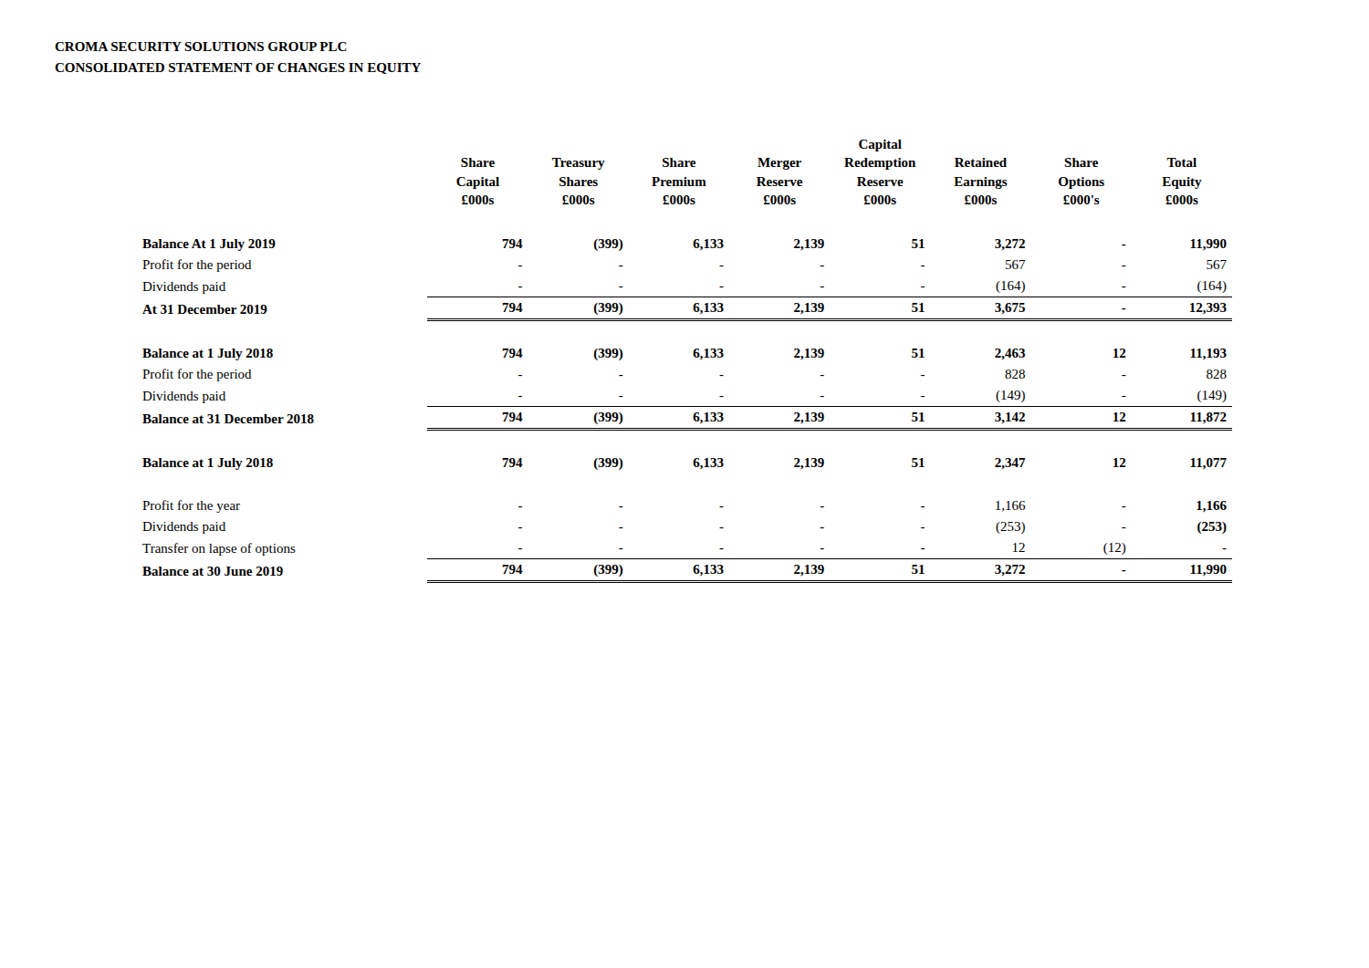CROMA SECURITY SOLUTIONS GROUP PLC
CONSOLIDATED STATEMENT OF CHANGES IN EQUITY
| | Share Capital £000s | Treasury Shares £000s | Share Premium £000s | Merger Reserve £000s | Capital Redemption Reserve £000s | Retained Earnings £000s | Share Options £000's | Total Equity £000s |
| --- | --- | --- | --- | --- | --- | --- | --- | --- |
| Balance At 1 July 2019 | 794 | (399) | 6,133 | 2,139 | 51 | 3,272 | - | 11,990 |
| Profit for the period | - | - | - | - | - | 567 | - | 567 |
| Dividends paid | - | - | - | - | - | (164) | - | (164) |
| At 31 December 2019 | 794 | (399) | 6,133 | 2,139 | 51 | 3,675 | - | 12,393 |
| Balance at 1 July 2018 | 794 | (399) | 6,133 | 2,139 | 51 | 2,463 | 12 | 11,193 |
| Profit for the period | - | - | - | - | - | 828 | - | 828 |
| Dividends paid | - | - | - | - | - | (149) | - | (149) |
| Balance at 31 December 2018 | 794 | (399) | 6,133 | 2,139 | 51 | 3,142 | 12 | 11,872 |
| Balance at 1 July 2018 | 794 | (399) | 6,133 | 2,139 | 51 | 2,347 | 12 | 11,077 |
| Profit for the year | - | - | - | - | - | 1,166 | - | 1,166 |
| Dividends paid | - | - | - | - | - | (253) | - | (253) |
| Transfer on lapse of options | - | - | - | - | - | 12 | (12) | - |
| Balance at 30 June 2019 | 794 | (399) | 6,133 | 2,139 | 51 | 3,272 | - | 11,990 |